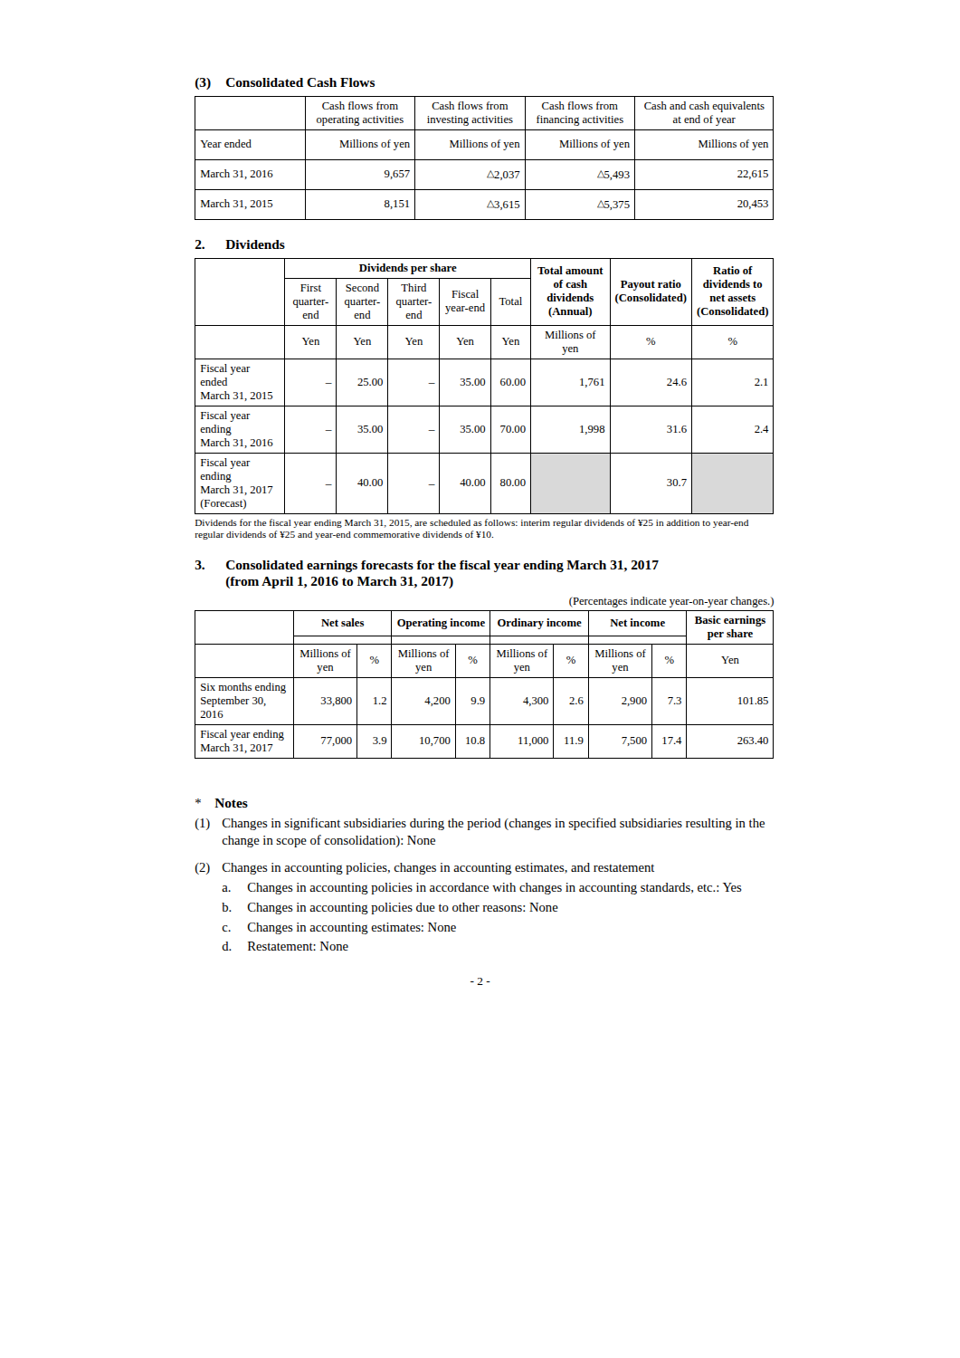(3)
Consolidated Cash Flows
| | Cash flows from operating activities | Cash flows from investing activities | Cash flows from financing activities | Cash and cash equivalents at end of year |
| --- | --- | --- | --- | --- |
| Year ended | Millions of yen | Millions of yen | Millions of yen | Millions of yen |
| March 31, 2016 | 9,657 | △ 2,037 | △ 5,493 | 22,615 |
| March 31, 2015 | 8,151 | △ 3,615 | △ 5,375 | 20,453 |
2.
Dividends
| | Dividends per share | Total amount of cash dividends (Annual) | Payout ratio (Consolidated) | Ratio of dividends to net assets (Consolidated) |
| --- | --- | --- | --- | --- |
| First quarter-end | Second quarter-end | Third quarter-end | Fiscal year-end | Total |
| | Yen | Yen | Yen | Yen | Yen | Millions of yen | % | % |
| Fiscal year ended March 31, 2015 | – | 25.00 | – | 35.00 | 60.00 | 1,761 | 24.6 | 2.1 |
| Fiscal year ending March 31, 2016 | – | 35.00 | – | 35.00 | 70.00 | 1,998 | 31.6 | 2.4 |
| Fiscal year ending March 31, 2017 (Forecast) | – | 40.00 | – | 40.00 | 80.00 | | 30.7 | |
Dividends for the fiscal year ending March 31, 2015, are scheduled as follows: interim regular dividends of ¥25 in addition to year-end regular dividends of ¥25 and year-end commemorative dividends of ¥10.
3.
Consolidated earnings forecasts for the fiscal year ending March 31, 2017
(from April 1, 2016 to March 31, 2017)
(Percentages indicate year-on-year changes.)
| | Net sales | Operating income | Ordinary income | Net income | Basic earnings per share |
| --- | --- | --- | --- | --- | --- |
| | Millions of yen | % | Millions of yen | % | Millions of yen | % | Millions of yen | % | Yen |
| Six months ending September 30, 2016 | 33,800 | 1.2 | 4,200 | 9.9 | 4,300 | 2.6 | 2,900 | 7.3 | 101.85 |
| Fiscal year ending March 31, 2017 | 77,000 | 3.9 | 10,700 | 10.8 | 11,000 | 11.9 | 7,500 | 17.4 | 263.40 |
*
Notes
(1)
Changes in significant subsidiaries during the period (changes in specified subsidiaries resulting in the change in scope of consolidation): None
(2)
Changes in accounting policies, changes in accounting estimates, and restatement
a.
Changes in accounting policies in accordance with changes in accounting standards, etc.: Yes
b.
Changes in accounting policies due to other reasons: None
c.
Changes in accounting estimates: None
d.
Restatement: None
- 2 -